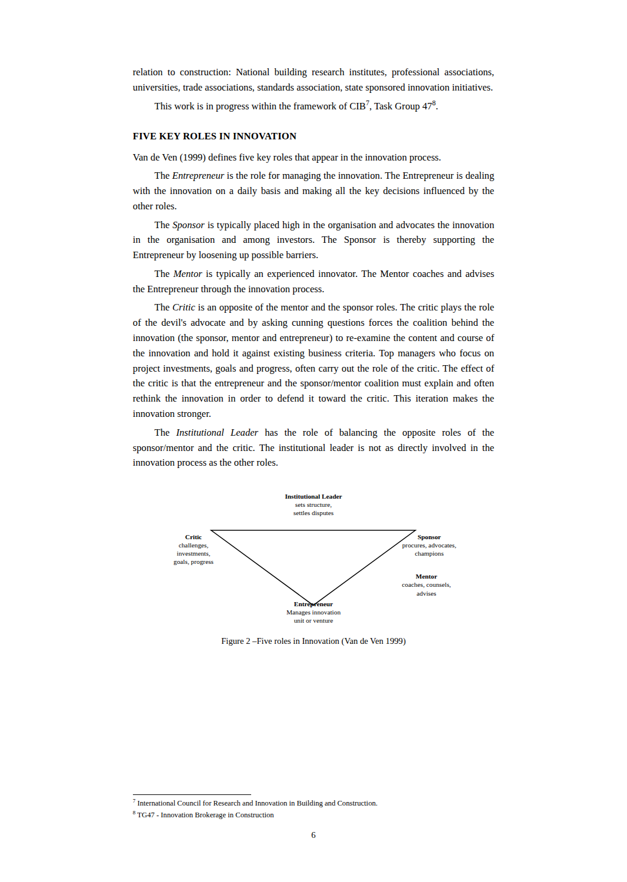relation to construction: National building research institutes, professional associations, universities, trade associations, standards association, state sponsored innovation initiatives.
This work is in progress within the framework of CIB7, Task Group 478.
FIVE KEY ROLES IN INNOVATION
Van de Ven (1999) defines five key roles that appear in the innovation process.
The Entrepreneur is the role for managing the innovation. The Entrepreneur is dealing with the innovation on a daily basis and making all the key decisions influenced by the other roles.
The Sponsor is typically placed high in the organisation and advocates the innovation in the organisation and among investors. The Sponsor is thereby supporting the Entrepreneur by loosening up possible barriers.
The Mentor is typically an experienced innovator. The Mentor coaches and advises the Entrepreneur through the innovation process.
The Critic is an opposite of the mentor and the sponsor roles. The critic plays the role of the devil's advocate and by asking cunning questions forces the coalition behind the innovation (the sponsor, mentor and entrepreneur) to re-examine the content and course of the innovation and hold it against existing business criteria. Top managers who focus on project investments, goals and progress, often carry out the role of the critic. The effect of the critic is that the entrepreneur and the sponsor/mentor coalition must explain and often rethink the innovation in order to defend it toward the critic. This iteration makes the innovation stronger.
The Institutional Leader has the role of balancing the opposite roles of the sponsor/mentor and the critic. The institutional leader is not as directly involved in the innovation process as the other roles.
Institutional Leader
sets structure,
settles disputes
Critic
challenges,
investments,
goals, progress
Sponsor
procures, advocates,
champions
Mentor
coaches, counsels,
advises
Entrepreneur
Manages innovation
unit or venture
Figure 2 –Five roles in Innovation (Van de Ven 1999)
7 International Council for Research and Innovation in Building and Construction.
8 TG47 - Innovation Brokerage in Construction
6